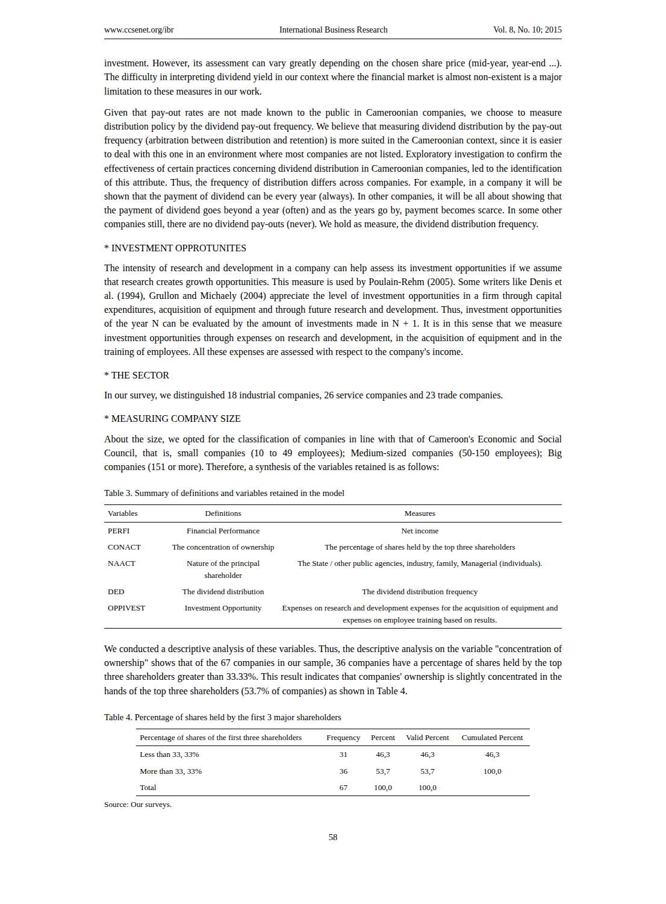www.ccsenet.org/ibr
International Business Research
Vol. 8, No. 10; 2015
investment. However, its assessment can vary greatly depending on the chosen share price (mid-year, year-end ...). The difficulty in interpreting dividend yield in our context where the financial market is almost non-existent is a major limitation to these measures in our work.
Given that pay-out rates are not made known to the public in Cameroonian companies, we choose to measure distribution policy by the dividend pay-out frequency. We believe that measuring dividend distribution by the pay-out frequency (arbitration between distribution and retention) is more suited in the Cameroonian context, since it is easier to deal with this one in an environment where most companies are not listed. Exploratory investigation to confirm the effectiveness of certain practices concerning dividend distribution in Cameroonian companies, led to the identification of this attribute. Thus, the frequency of distribution differs across companies. For example, in a company it will be shown that the payment of dividend can be every year (always). In other companies, it will be all about showing that the payment of dividend goes beyond a year (often) and as the years go by, payment becomes scarce. In some other companies still, there are no dividend pay-outs (never). We hold as measure, the dividend distribution frequency.
* INVESTMENT OPPROTUNITES
The intensity of research and development in a company can help assess its investment opportunities if we assume that research creates growth opportunities. This measure is used by Poulain-Rehm (2005). Some writers like Denis et al. (1994), Grullon and Michaely (2004) appreciate the level of investment opportunities in a firm through capital expenditures, acquisition of equipment and through future research and development. Thus, investment opportunities of the year N can be evaluated by the amount of investments made in N + 1. It is in this sense that we measure investment opportunities through expenses on research and development, in the acquisition of equipment and in the training of employees. All these expenses are assessed with respect to the company's income.
* THE SECTOR
In our survey, we distinguished 18 industrial companies, 26 service companies and 23 trade companies.
* MEASURING COMPANY SIZE
About the size, we opted for the classification of companies in line with that of Cameroon's Economic and Social Council, that is, small companies (10 to 49 employees); Medium-sized companies (50-150 employees); Big companies (151 or more). Therefore, a synthesis of the variables retained is as follows:
Table 3. Summary of definitions and variables retained in the model
| Variables | Definitions | Measures |
| --- | --- | --- |
| PERFI | Financial Performance | Net income |
| CONACT | The concentration of ownership | The percentage of shares held by the top three shareholders |
| NAACT | Nature of the principal shareholder | The State / other public agencies, industry, family, Managerial (individuals). |
| DED | The dividend distribution | The dividend distribution frequency |
| OPPIVEST | Investment Opportunity | Expenses on research and development expenses for the acquisition of equipment and expenses on employee training based on results. |
We conducted a descriptive analysis of these variables. Thus, the descriptive analysis on the variable "concentration of ownership" shows that of the 67 companies in our sample, 36 companies have a percentage of shares held by the top three shareholders greater than 33.33%. This result indicates that companies' ownership is slightly concentrated in the hands of the top three shareholders (53.7% of companies) as shown in Table 4.
Table 4. Percentage of shares held by the first 3 major shareholders
| Percentage of shares of the first three shareholders | Frequency | Percent | Valid Percent | Cumulated Percent |
| --- | --- | --- | --- | --- |
| Less than 33, 33% | 31 | 46,3 | 46,3 | 46,3 |
| More than 33, 33% | 36 | 53,7 | 53,7 | 100,0 |
| Total | 67 | 100,0 | 100,0 | |
Source: Our surveys.
58